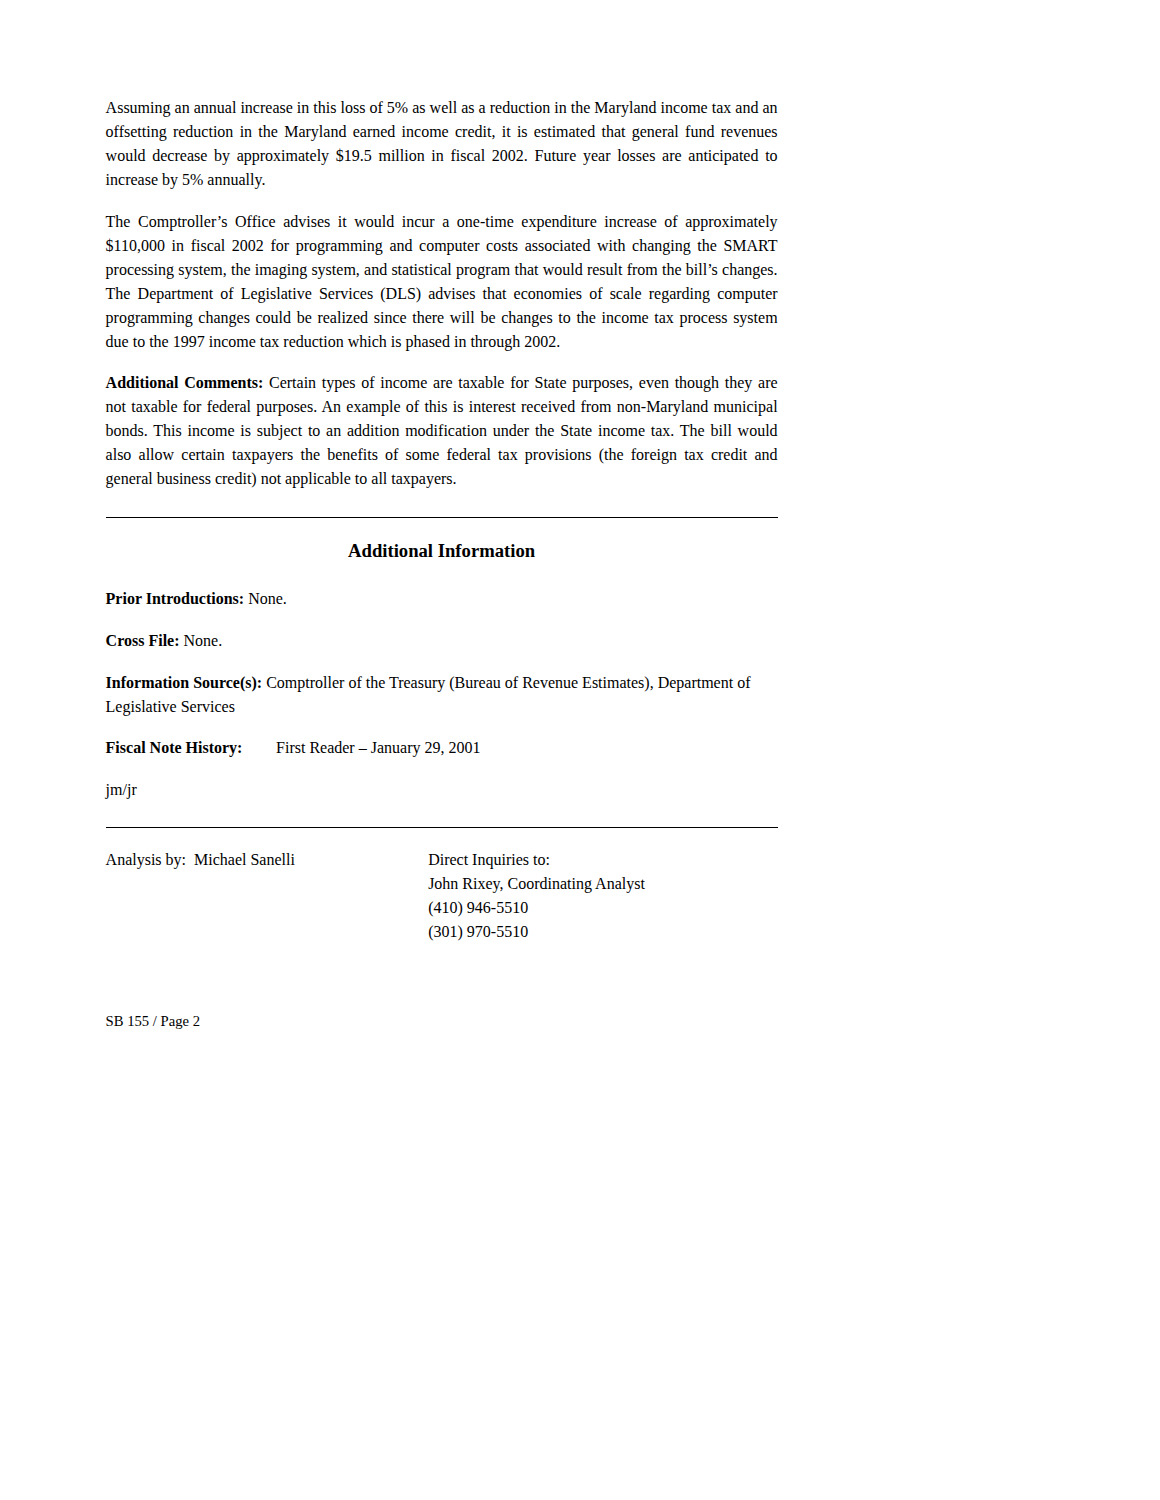Assuming an annual increase in this loss of 5% as well as a reduction in the Maryland income tax and an offsetting reduction in the Maryland earned income credit, it is estimated that general fund revenues would decrease by approximately $19.5 million in fiscal 2002. Future year losses are anticipated to increase by 5% annually.
The Comptroller’s Office advises it would incur a one-time expenditure increase of approximately $110,000 in fiscal 2002 for programming and computer costs associated with changing the SMART processing system, the imaging system, and statistical program that would result from the bill’s changes. The Department of Legislative Services (DLS) advises that economies of scale regarding computer programming changes could be realized since there will be changes to the income tax process system due to the 1997 income tax reduction which is phased in through 2002.
Additional Comments: Certain types of income are taxable for State purposes, even though they are not taxable for federal purposes. An example of this is interest received from non-Maryland municipal bonds. This income is subject to an addition modification under the State income tax. The bill would also allow certain taxpayers the benefits of some federal tax provisions (the foreign tax credit and general business credit) not applicable to all taxpayers.
Additional Information
Prior Introductions: None.
Cross File: None.
Information Source(s): Comptroller of the Treasury (Bureau of Revenue Estimates), Department of Legislative Services
Fiscal Note History: First Reader – January 29, 2001
jm/jr
| Analysis by: Michael Sanelli | Direct Inquiries to: John Rixey, Coordinating Analyst (410) 946-5510 (301) 970-5510 |
SB 155 / Page 2